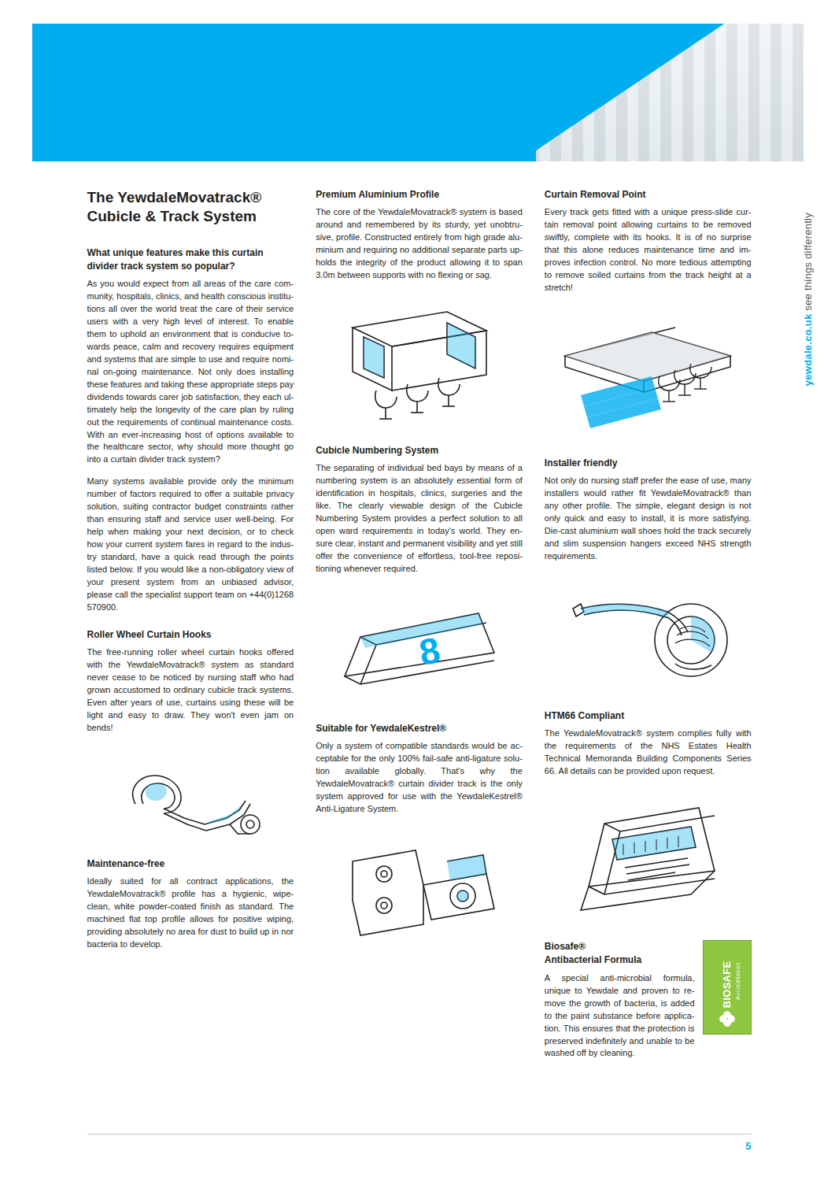yewdale.co.uk see things differently
The YewdaleMovatrack®
Cubicle & Track System
What unique features make this curtain divider track system so popular?
As you would expect from all areas of the care community, hospitals, clinics, and health conscious institutions all over the world treat the care of their service users with a very high level of interest. To enable them to uphold an environment that is conducive towards peace, calm and recovery requires equipment and systems that are simple to use and require nominal on-going maintenance. Not only does installing these features and taking these appropriate steps pay dividends towards carer job satisfaction, they each ultimately help the longevity of the care plan by ruling out the requirements of continual maintenance costs. With an ever-increasing host of options available to the healthcare sector, why should more thought go into a curtain divider track system?
Many systems available provide only the minimum number of factors required to offer a suitable privacy solution, suiting contractor budget constraints rather than ensuring staff and service user well-being. For help when making your next decision, or to check how your current system fares in regard to the industry standard, have a quick read through the points listed below. If you would like a non-obligatory view of your present system from an unbiased advisor, please call the specialist support team on +44(0)1268 570900.
Roller Wheel Curtain Hooks
The free-running roller wheel curtain hooks offered with the YewdaleMovatrack® system as standard never cease to be noticed by nursing staff who had grown accustomed to ordinary cubicle track systems. Even after years of use, curtains using these will be light and easy to draw. They won't even jam on bends!
Maintenance-free
Ideally suited for all contract applications, the YewdaleMovatrack® profile has a hygienic, wipe-clean, white powder-coated finish as standard. The machined flat top profile allows for positive wiping, providing absolutely no area for dust to build up in nor bacteria to develop.
Premium Aluminium Profile
The core of the YewdaleMovatrack® system is based around and remembered by its sturdy, yet unobtrusive, profile. Constructed entirely from high grade aluminium and requiring no additional separate parts upholds the integrity of the product allowing it to span 3.0m between supports with no flexing or sag.
Cubicle Numbering System
The separating of individual bed bays by means of a numbering system is an absolutely essential form of identification in hospitals, clinics, surgeries and the like. The clearly viewable design of the Cubicle Numbering System provides a perfect solution to all open ward requirements in today's world. They ensure clear, instant and permanent visibility and yet still offer the convenience of effortless, tool-free repositioning whenever required.
8
Suitable for YewdaleKestrel®
Only a system of compatible standards would be acceptable for the only 100% fail-safe anti-ligature solution available globally. That's why the YewdaleMovatrack® curtain divider track is the only system approved for use with the YewdaleKestrel® Anti-Ligature System.
Curtain Removal Point
Every track gets fitted with a unique press-slide curtain removal point allowing curtains to be removed swiftly, complete with its hooks. It is of no surprise that this alone reduces maintenance time and improves infection control. No more tedious attempting to remove soiled curtains from the track height at a stretch!
Installer friendly
Not only do nursing staff prefer the ease of use, many installers would rather fit YewdaleMovatrack® than any other profile. The simple, elegant design is not only quick and easy to install, it is more satisfying. Die-cast aluminium wall shoes hold the track securely and slim suspension hangers exceed NHS strength requirements.
HTM66 Compliant
The YewdaleMovatrack® system complies fully with the requirements of the NHS Estates Health Technical Memoranda Building Components Series 66. All details can be provided upon request.
Biosafe®
Antibacterial Formula
A special anti-microbial formula, unique to Yewdale and proven to remove the growth of bacteria, is added to the paint substance before application. This ensures that the protection is preserved indefinitely and unable to be washed off by cleaning.
BIOSAFE Accreditation
5